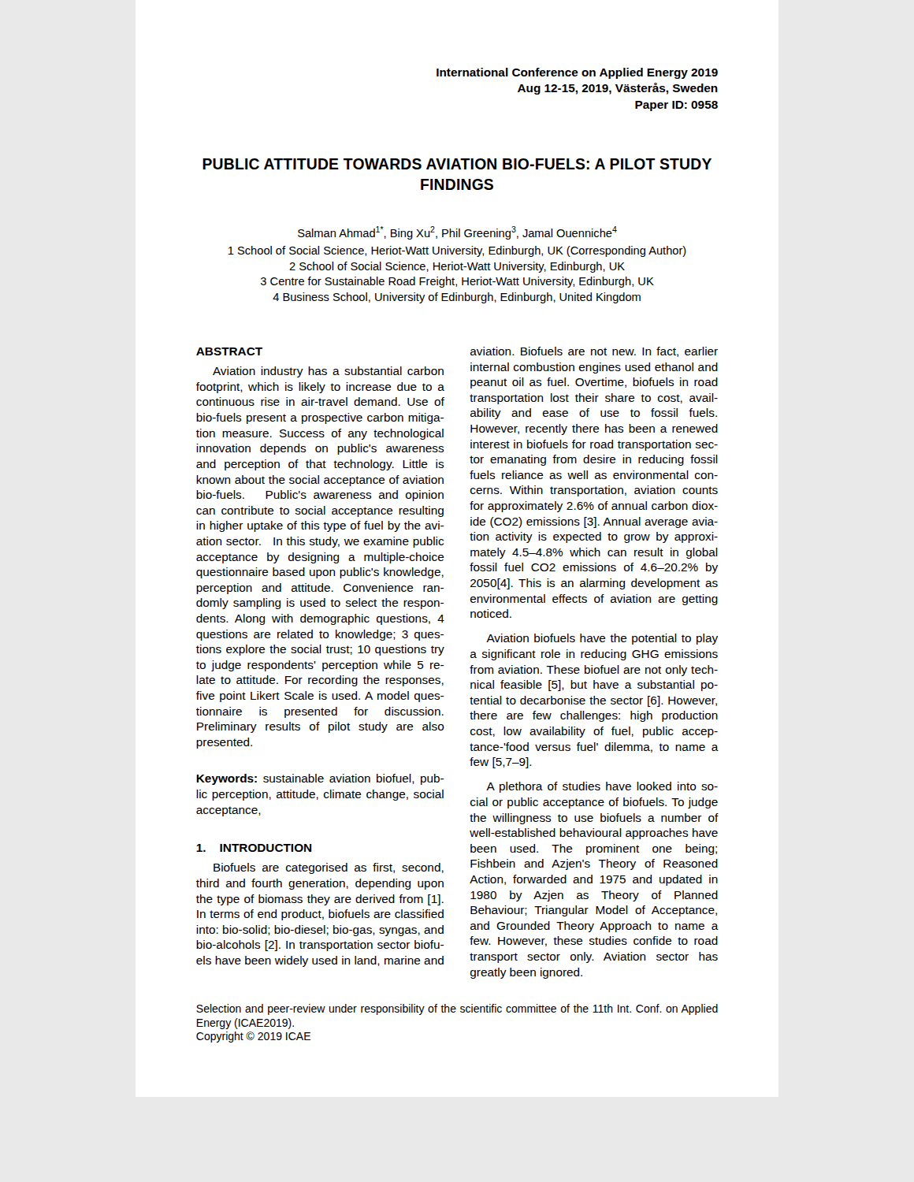International Conference on Applied Energy 2019
Aug 12-15, 2019, Västerås, Sweden
Paper ID: 0958
PUBLIC ATTITUDE TOWARDS AVIATION BIO-FUELS: A PILOT STUDY FINDINGS
Salman Ahmad1*, Bing Xu2, Phil Greening3, Jamal Ouenniche4
1 School of Social Science, Heriot-Watt University, Edinburgh, UK (Corresponding Author)
2 School of Social Science, Heriot-Watt University, Edinburgh, UK
3 Centre for Sustainable Road Freight, Heriot-Watt University, Edinburgh, UK
4 Business School, University of Edinburgh, Edinburgh, United Kingdom
ABSTRACT
Aviation industry has a substantial carbon footprint, which is likely to increase due to a continuous rise in air-travel demand. Use of bio-fuels present a prospective carbon mitigation measure. Success of any technological innovation depends on public's awareness and perception of that technology. Little is known about the social acceptance of aviation bio-fuels. Public's awareness and opinion can contribute to social acceptance resulting in higher uptake of this type of fuel by the aviation sector. In this study, we examine public acceptance by designing a multiple-choice questionnaire based upon public's knowledge, perception and attitude. Convenience randomly sampling is used to select the respondents. Along with demographic questions, 4 questions are related to knowledge; 3 questions explore the social trust; 10 questions try to judge respondents' perception while 5 relate to attitude. For recording the responses, five point Likert Scale is used. A model questionnaire is presented for discussion. Preliminary results of pilot study are also presented.
Keywords: sustainable aviation biofuel, public perception, attitude, climate change, social acceptance,
1. INTRODUCTION
Biofuels are categorised as first, second, third and fourth generation, depending upon the type of biomass they are derived from [1]. In terms of end product, biofuels are classified into: bio-solid; bio-diesel; bio-gas, syngas, and bio-alcohols [2]. In transportation sector biofuels have been widely used in land, marine and aviation. Biofuels are not new. In fact, earlier internal combustion engines used ethanol and peanut oil as fuel. Overtime, biofuels in road transportation lost their share to cost, availability and ease of use to fossil fuels. However, recently there has been a renewed interest in biofuels for road transportation sector emanating from desire in reducing fossil fuels reliance as well as environmental concerns. Within transportation, aviation counts for approximately 2.6% of annual carbon dioxide (CO2) emissions [3]. Annual average aviation activity is expected to grow by approximately 4.5–4.8% which can result in global fossil fuel CO2 emissions of 4.6–20.2% by 2050[4]. This is an alarming development as environmental effects of aviation are getting noticed.
Aviation biofuels have the potential to play a significant role in reducing GHG emissions from aviation. These biofuel are not only technical feasible [5], but have a substantial potential to decarbonise the sector [6]. However, there are few challenges: high production cost, low availability of fuel, public acceptance-'food versus fuel' dilemma, to name a few [5,7–9].
A plethora of studies have looked into social or public acceptance of biofuels. To judge the willingness to use biofuels a number of well-established behavioural approaches have been used. The prominent one being; Fishbein and Azjen's Theory of Reasoned Action, forwarded and 1975 and updated in 1980 by Azjen as Theory of Planned Behaviour; Triangular Model of Acceptance, and Grounded Theory Approach to name a few. However, these studies confide to road transport sector only. Aviation sector has greatly been ignored.
Selection and peer-review under responsibility of the scientific committee of the 11th Int. Conf. on Applied Energy (ICAE2019).
Copyright © 2019 ICAE